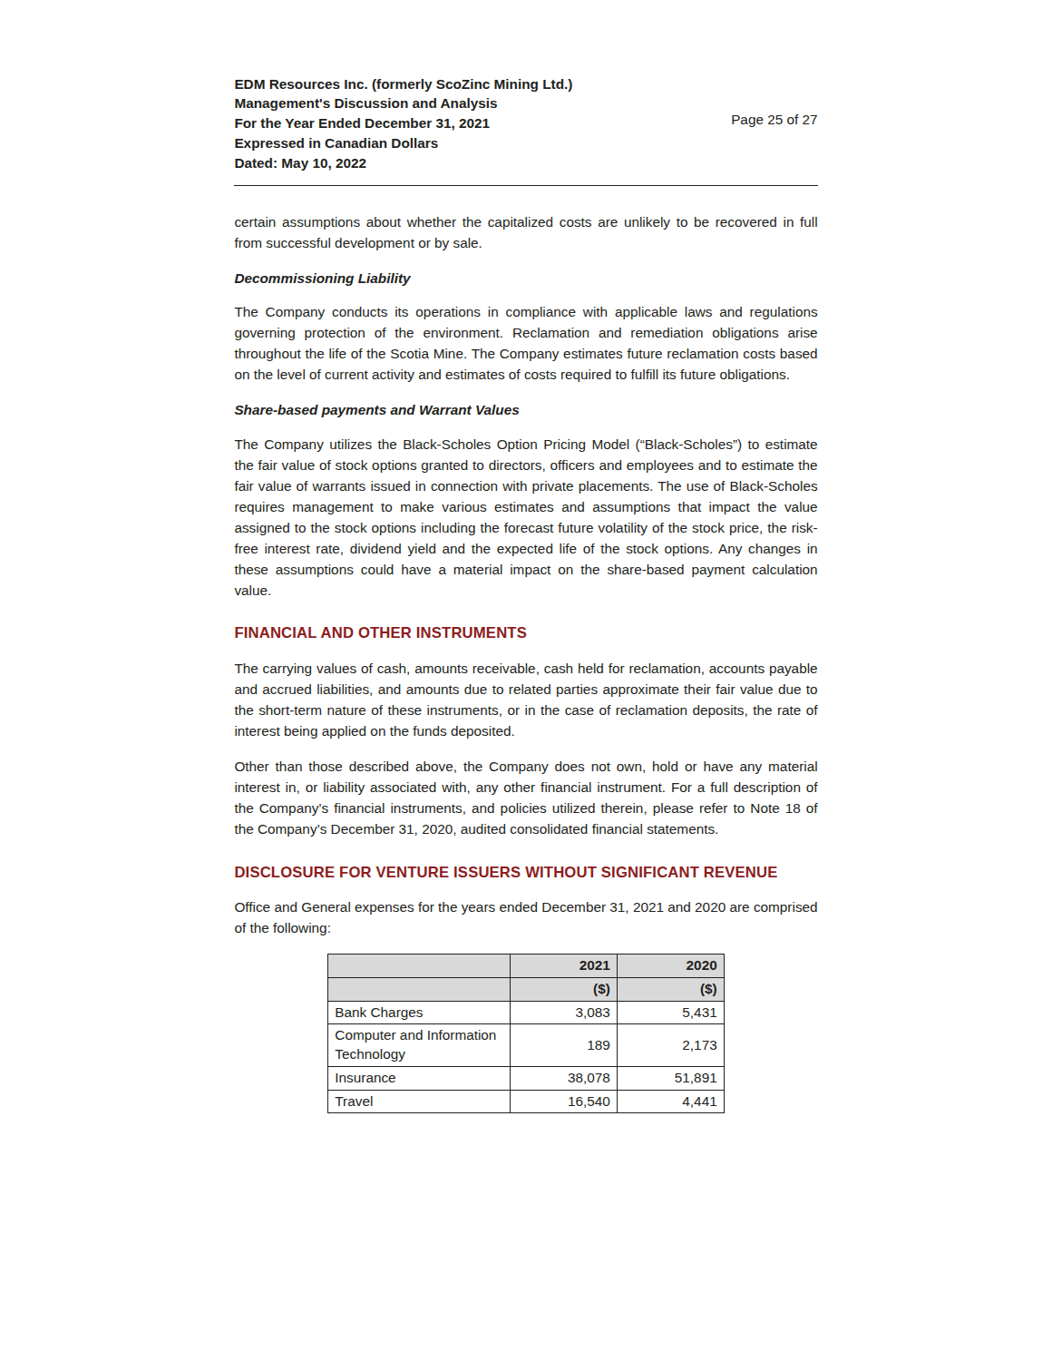EDM Resources Inc. (formerly ScoZinc Mining Ltd.)
Management's Discussion and Analysis
For the Year Ended December 31, 2021
Expressed in Canadian Dollars
Dated: May 10, 2022
Page 25 of 27
certain assumptions about whether the capitalized costs are unlikely to be recovered in full from successful development or by sale.
Decommissioning Liability
The Company conducts its operations in compliance with applicable laws and regulations governing protection of the environment. Reclamation and remediation obligations arise throughout the life of the Scotia Mine. The Company estimates future reclamation costs based on the level of current activity and estimates of costs required to fulfill its future obligations.
Share-based payments and Warrant Values
The Company utilizes the Black-Scholes Option Pricing Model (“Black-Scholes”) to estimate the fair value of stock options granted to directors, officers and employees and to estimate the fair value of warrants issued in connection with private placements. The use of Black-Scholes requires management to make various estimates and assumptions that impact the value assigned to the stock options including the forecast future volatility of the stock price, the risk-free interest rate, dividend yield and the expected life of the stock options. Any changes in these assumptions could have a material impact on the share-based payment calculation value.
FINANCIAL AND OTHER INSTRUMENTS
The carrying values of cash, amounts receivable, cash held for reclamation, accounts payable and accrued liabilities, and amounts due to related parties approximate their fair value due to the short-term nature of these instruments, or in the case of reclamation deposits, the rate of interest being applied on the funds deposited.
Other than those described above, the Company does not own, hold or have any material interest in, or liability associated with, any other financial instrument. For a full description of the Company’s financial instruments, and policies utilized therein, please refer to Note 18 of the Company’s December 31, 2020, audited consolidated financial statements.
DISCLOSURE FOR VENTURE ISSUERS WITHOUT SIGNIFICANT REVENUE
Office and General expenses for the years ended December 31, 2021 and 2020 are comprised of the following:
| | 2021 | 2020 |
| --- | --- | --- |
| | ($) | ($) |
| Bank Charges | 3,083 | 5,431 |
| Computer and Information Technology | 189 | 2,173 |
| Insurance | 38,078 | 51,891 |
| Travel | 16,540 | 4,441 |